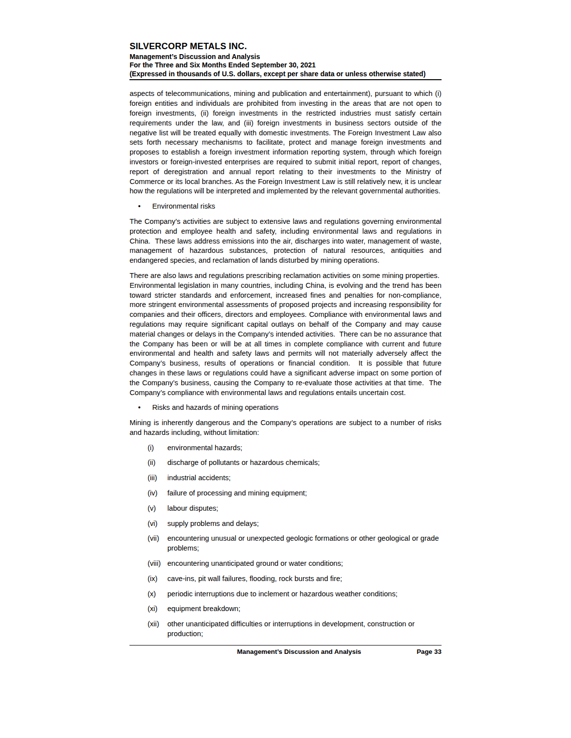SILVERCORP METALS INC.
Management’s Discussion and Analysis
For the Three and Six Months Ended September 30, 2021
(Expressed in thousands of U.S. dollars, except per share data or unless otherwise stated)
aspects of telecommunications, mining and publication and entertainment), pursuant to which (i) foreign entities and individuals are prohibited from investing in the areas that are not open to foreign investments, (ii) foreign investments in the restricted industries must satisfy certain requirements under the law, and (iii) foreign investments in business sectors outside of the negative list will be treated equally with domestic investments. The Foreign Investment Law also sets forth necessary mechanisms to facilitate, protect and manage foreign investments and proposes to establish a foreign investment information reporting system, through which foreign investors or foreign-invested enterprises are required to submit initial report, report of changes, report of deregistration and annual report relating to their investments to the Ministry of Commerce or its local branches. As the Foreign Investment Law is still relatively new, it is unclear how the regulations will be interpreted and implemented by the relevant governmental authorities.
•
Environmental risks
The Company’s activities are subject to extensive laws and regulations governing environmental protection and employee health and safety, including environmental laws and regulations in China. These laws address emissions into the air, discharges into water, management of waste, management of hazardous substances, protection of natural resources, antiquities and endangered species, and reclamation of lands disturbed by mining operations.
There are also laws and regulations prescribing reclamation activities on some mining properties. Environmental legislation in many countries, including China, is evolving and the trend has been toward stricter standards and enforcement, increased fines and penalties for non-compliance, more stringent environmental assessments of proposed projects and increasing responsibility for companies and their officers, directors and employees. Compliance with environmental laws and regulations may require significant capital outlays on behalf of the Company and may cause material changes or delays in the Company’s intended activities. There can be no assurance that the Company has been or will be at all times in complete compliance with current and future environmental and health and safety laws and permits will not materially adversely affect the Company’s business, results of operations or financial condition. It is possible that future changes in these laws or regulations could have a significant adverse impact on some portion of the Company’s business, causing the Company to re-evaluate those activities at that time. The Company’s compliance with environmental laws and regulations entails uncertain cost.
•
Risks and hazards of mining operations
Mining is inherently dangerous and the Company’s operations are subject to a number of risks and hazards including, without limitation:
(i) environmental hazards;
(ii) discharge of pollutants or hazardous chemicals;
(iii) industrial accidents;
(iv) failure of processing and mining equipment;
(v) labour disputes;
(vi) supply problems and delays;
(vii) encountering unusual or unexpected geologic formations or other geological or grade problems;
(viii) encountering unanticipated ground or water conditions;
(ix) cave-ins, pit wall failures, flooding, rock bursts and fire;
(x) periodic interruptions due to inclement or hazardous weather conditions;
(xi) equipment breakdown;
(xii) other unanticipated difficulties or interruptions in development, construction or production;
Management’s Discussion and Analysis
Page 33